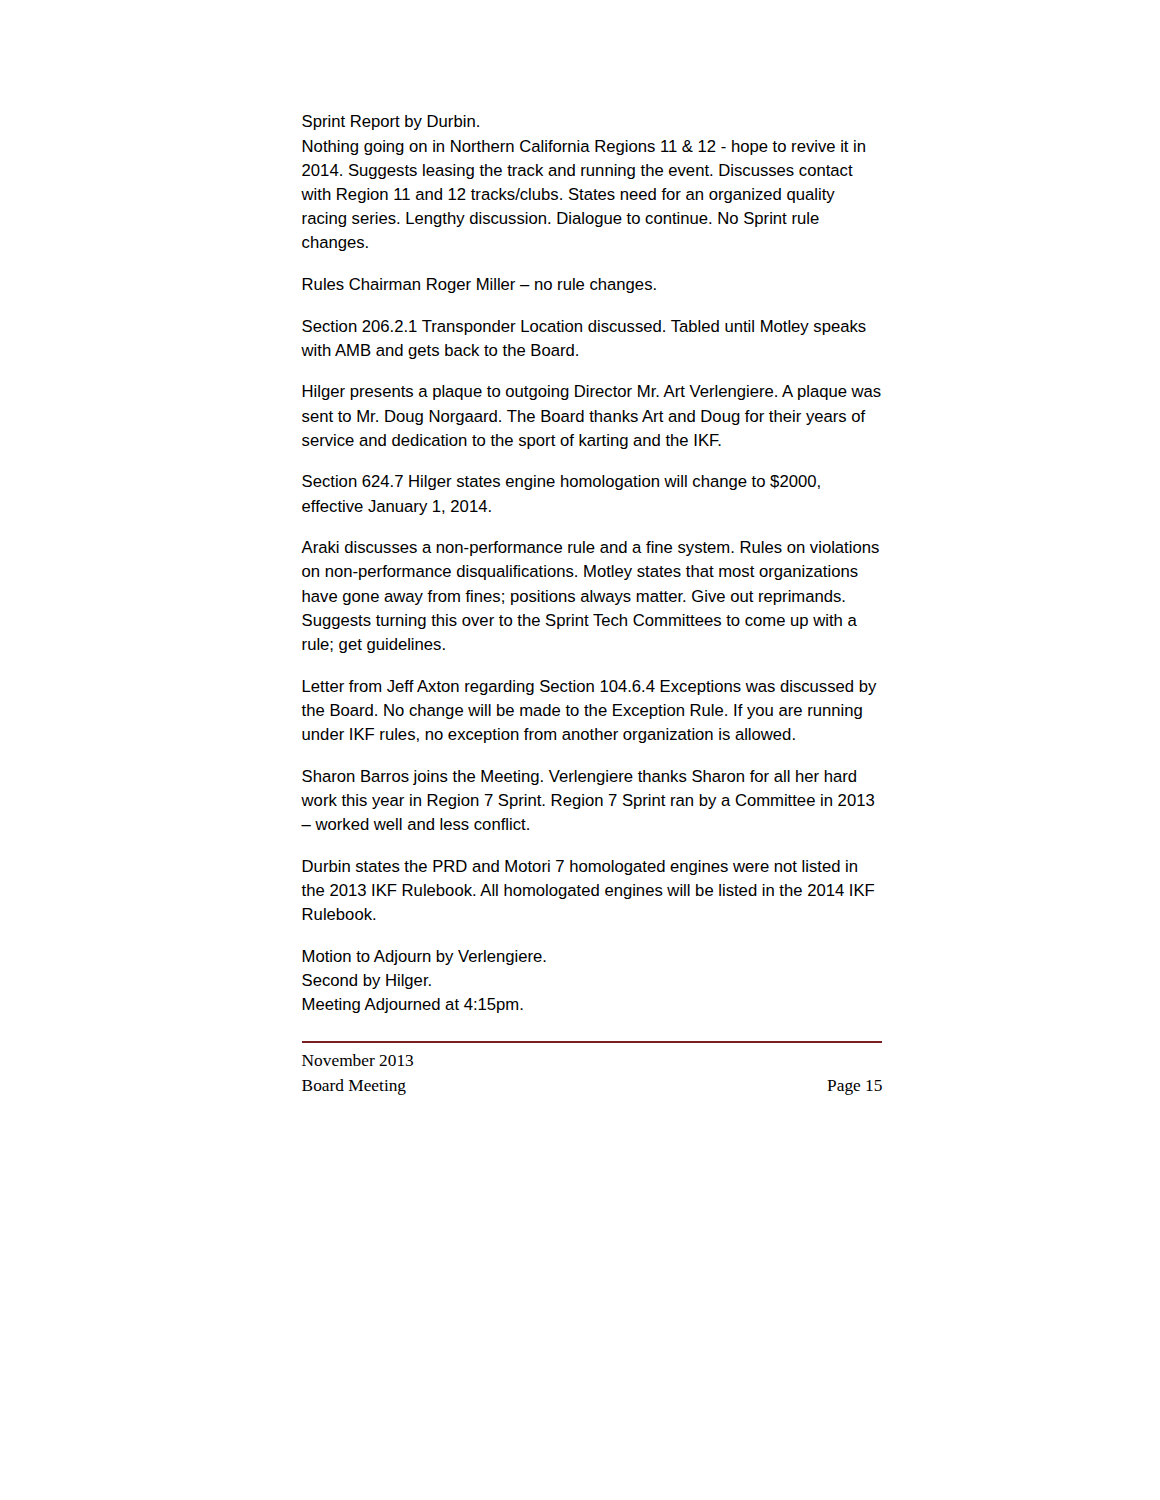Sprint Report by Durbin.
Nothing going on in Northern California Regions 11 & 12 - hope to revive it in 2014. Suggests leasing the track and running the event. Discusses contact with Region 11 and 12 tracks/clubs. States need for an organized quality racing series. Lengthy discussion. Dialogue to continue. No Sprint rule changes.
Rules Chairman Roger Miller – no rule changes.
Section 206.2.1 Transponder Location discussed. Tabled until Motley speaks with AMB and gets back to the Board.
Hilger presents a plaque to outgoing Director Mr. Art Verlengiere. A plaque was sent to Mr. Doug Norgaard. The Board thanks Art and Doug for their years of service and dedication to the sport of karting and the IKF.
Section 624.7 Hilger states engine homologation will change to $2000, effective January 1, 2014.
Araki discusses a non-performance rule and a fine system. Rules on violations on non-performance disqualifications. Motley states that most organizations have gone away from fines; positions always matter. Give out reprimands. Suggests turning this over to the Sprint Tech Committees to come up with a rule; get guidelines.
Letter from Jeff Axton regarding Section 104.6.4 Exceptions was discussed by the Board. No change will be made to the Exception Rule. If you are running under IKF rules, no exception from another organization is allowed.
Sharon Barros joins the Meeting. Verlengiere thanks Sharon for all her hard work this year in Region 7 Sprint. Region 7 Sprint ran by a Committee in 2013 – worked well and less conflict.
Durbin states the PRD and Motori 7 homologated engines were not listed in the 2013 IKF Rulebook. All homologated engines will be listed in the 2014 IKF Rulebook.
Motion to Adjourn by Verlengiere.
Second by Hilger.
Meeting Adjourned at 4:15pm.
November 2013
Board Meeting
Page 15